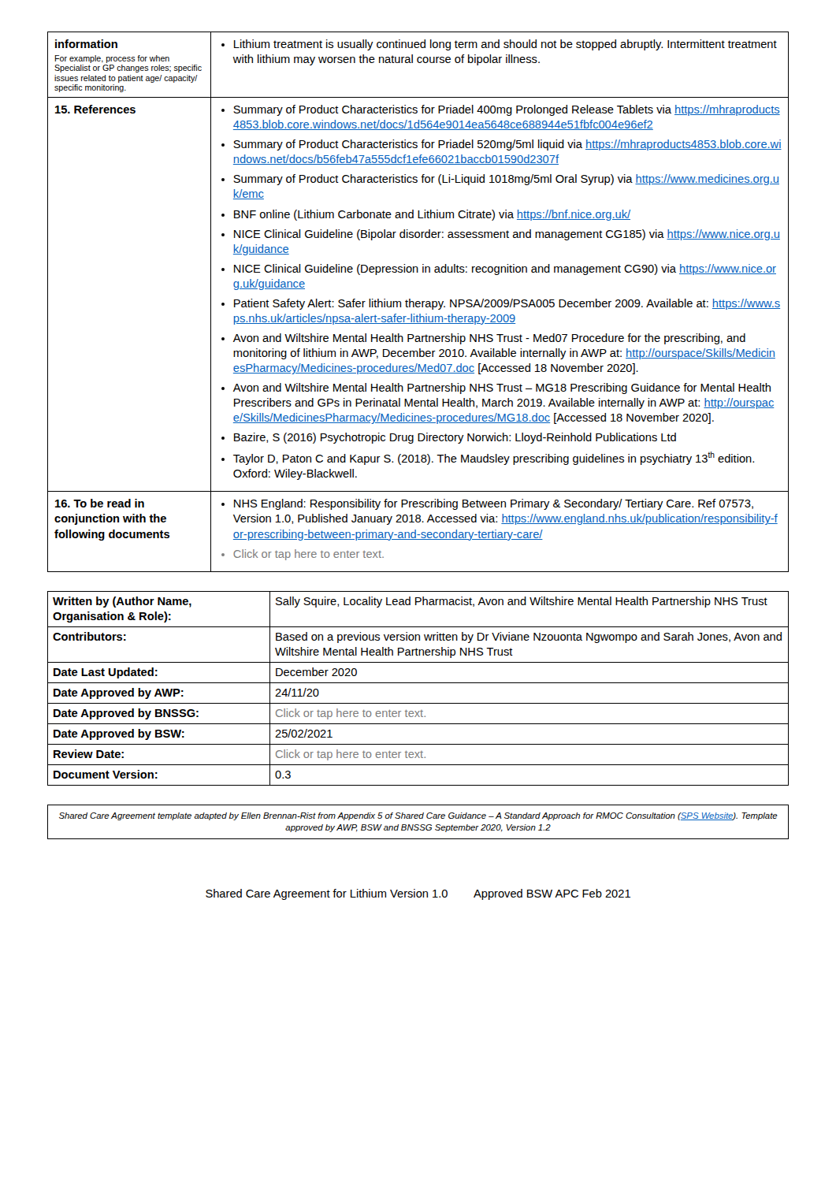| information For example, process for when Specialist or GP changes roles; specific issues related to patient age/ capacity/ specific monitoring. | Lithium treatment is usually continued long term and should not be stopped abruptly. Intermittent treatment with lithium may worsen the natural course of bipolar illness. |
| 15. References | Summary of Product Characteristics for Priadel 400mg Prolonged Release Tablets via https://mhraproducts4853.blob.core.windows.net/docs/1d564e9014ea5648ce688944e51fbfc004e96ef2 Summary of Product Characteristics for Priadel 520mg/5ml liquid via https://mhraproducts4853.blob.core.windows.net/docs/b56feb47a555dcf1efe66021baccb01590d2307f Summary of Product Characteristics for (Li-Liquid 1018mg/5ml Oral Syrup) via https://www.medicines.org.uk/emc BNF online (Lithium Carbonate and Lithium Citrate) via https://bnf.nice.org.uk/ NICE Clinical Guideline (Bipolar disorder: assessment and management CG185) via https://www.nice.org.uk/guidance NICE Clinical Guideline (Depression in adults: recognition and management CG90) via https://www.nice.org.uk/guidance Patient Safety Alert: Safer lithium therapy. NPSA/2009/PSA005 December 2009. Available at: https://www.sps.nhs.uk/articles/npsa-alert-safer-lithium-therapy-2009 Avon and Wiltshire Mental Health Partnership NHS Trust - Med07 Procedure for the prescribing, and monitoring of lithium in AWP, December 2010. Available internally in AWP at: http://ourspace/Skills/MedicinesPharmacy/Medicines-procedures/Med07.doc [Accessed 18 November 2020]. Avon and Wiltshire Mental Health Partnership NHS Trust – MG18 Prescribing Guidance for Mental Health Prescribers and GPs in Perinatal Mental Health, March 2019. Available internally in AWP at: http://ourspace/Skills/MedicinesPharmacy/Medicines-procedures/MG18.doc [Accessed 18 November 2020]. Bazire, S (2016) Psychotropic Drug Directory Norwich: Lloyd-Reinhold Publications Ltd Taylor D, Paton C and Kapur S. (2018). The Maudsley prescribing guidelines in psychiatry 13 th edition. Oxford: Wiley-Blackwell. |
| 16. To be read in conjunction with the following documents | NHS England: Responsibility for Prescribing Between Primary & Secondary/ Tertiary Care. Ref 07573, Version 1.0, Published January 2018. Accessed via: https://www.england.nhs.uk/publication/responsibility-for-prescribing-between-primary-and-secondary-tertiary-care/ Click or tap here to enter text. |
| Written by (Author Name, Organisation & Role): | Sally Squire, Locality Lead Pharmacist, Avon and Wiltshire Mental Health Partnership NHS Trust |
| Contributors: | Based on a previous version written by Dr Viviane Nzouonta Ngwompo and Sarah Jones, Avon and Wiltshire Mental Health Partnership NHS Trust |
| Date Last Updated: | December 2020 |
| Date Approved by AWP: | 24/11/20 |
| Date Approved by BNSSG: | Click or tap here to enter text. |
| Date Approved by BSW: | 25/02/2021 |
| Review Date: | Click or tap here to enter text. |
| Document Version: | 0.3 |
Shared Care Agreement template adapted by Ellen Brennan-Rist from Appendix 5 of Shared Care Guidance – A Standard Approach for RMOC Consultation (SPS Website). Template approved by AWP, BSW and BNSSG September 2020, Version 1.2
Shared Care Agreement for Lithium Version 1.0 Approved BSW APC Feb 2021